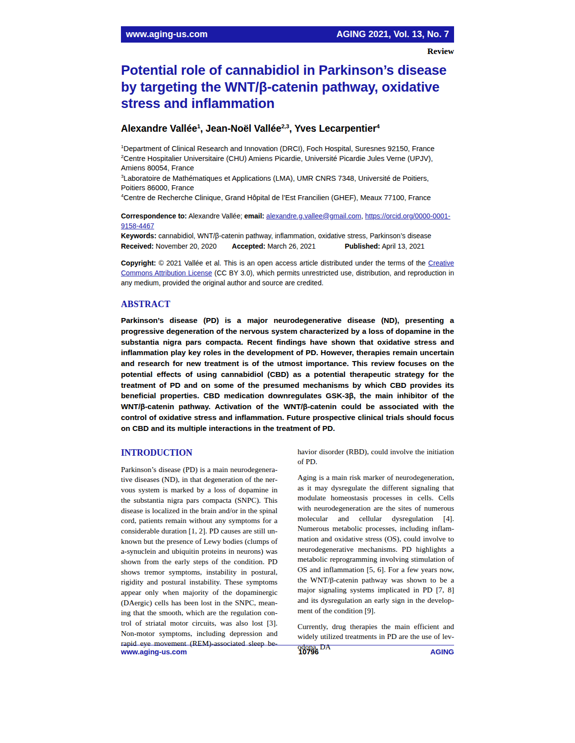www.aging-us.com AGING 2021, Vol. 13, No. 7
Review
Potential role of cannabidiol in Parkinson’s disease by targeting the WNT/β-catenin pathway, oxidative stress and inflammation
Alexandre Vallée1, Jean-Noël Vallée2,3, Yves Lecarpentier4
1Department of Clinical Research and Innovation (DRCI), Foch Hospital, Suresnes 92150, France
2Centre Hospitalier Universitaire (CHU) Amiens Picardie, Université Picardie Jules Verne (UPJV), Amiens 80054, France
3Laboratoire de Mathématiques et Applications (LMA), UMR CNRS 7348, Université de Poitiers, Poitiers 86000, France
4Centre de Recherche Clinique, Grand Hôpital de l’Est Francilien (GHEF), Meaux 77100, France
Correspondence to: Alexandre Vallée; email: alexandre.g.vallee@gmail.com, https://orcid.org/0000-0001-9158-4467
Keywords: cannabidiol, WNT/β-catenin pathway, inflammation, oxidative stress, Parkinson’s disease
Received: November 20, 2020 Accepted: March 26, 2021 Published: April 13, 2021
Copyright: © 2021 Vallée et al. This is an open access article distributed under the terms of the Creative Commons Attribution License (CC BY 3.0), which permits unrestricted use, distribution, and reproduction in any medium, provided the original author and source are credited.
ABSTRACT
Parkinson’s disease (PD) is a major neurodegenerative disease (ND), presenting a progressive degeneration of the nervous system characterized by a loss of dopamine in the substantia nigra pars compacta. Recent findings have shown that oxidative stress and inflammation play key roles in the development of PD. However, therapies remain uncertain and research for new treatment is of the utmost importance. This review focuses on the potential effects of using cannabidiol (CBD) as a potential therapeutic strategy for the treatment of PD and on some of the presumed mechanisms by which CBD provides its beneficial properties. CBD medication downregulates GSK-3β, the main inhibitor of the WNT/β-catenin pathway. Activation of the WNT/β-catenin could be associated with the control of oxidative stress and inflammation. Future prospective clinical trials should focus on CBD and its multiple interactions in the treatment of PD.
INTRODUCTION
Parkinson’s disease (PD) is a main neurodegenerative diseases (ND), in that degeneration of the nervous system is marked by a loss of dopamine in the substantia nigra pars compacta (SNPC). This disease is localized in the brain and/or in the spinal cord, patients remain without any symptoms for a considerable duration [1, 2]. PD causes are still unknown but the presence of Lewy bodies (clumps of a-synuclein and ubiquitin proteins in neurons) was shown from the early steps of the condition. PD shows tremor symptoms, instability in postural, rigidity and postural instability. These symptoms appear only when majority of the dopaminergic (DAergic) cells has been lost in the SNPC, meaning that the smooth, which are the regulation control of striatal motor circuits, was also lost [3]. Non-motor symptoms, including depression and rapid eye movement (REM)-associated sleep behavior disorder (RBD), could involve the initiation of PD.
Aging is a main risk marker of neurodegeneration, as it may dysregulate the different signaling that modulate homeostasis processes in cells. Cells with neurodegeneration are the sites of numerous molecular and cellular dysregulation [4]. Numerous metabolic processes, including inflammation and oxidative stress (OS), could involve to neurodegenerative mechanisms. PD highlights a metabolic reprogramming involving stimulation of OS and inflammation [5, 6]. For a few years now, the WNT/β-catenin pathway was shown to be a major signaling systems implicated in PD [7, 8] and its dysregulation an early sign in the development of the condition [9].
Currently, drug therapies the main efficient and widely utilized treatments in PD are the use of levodopa, DA
www.aging-us.com 10796 AGING